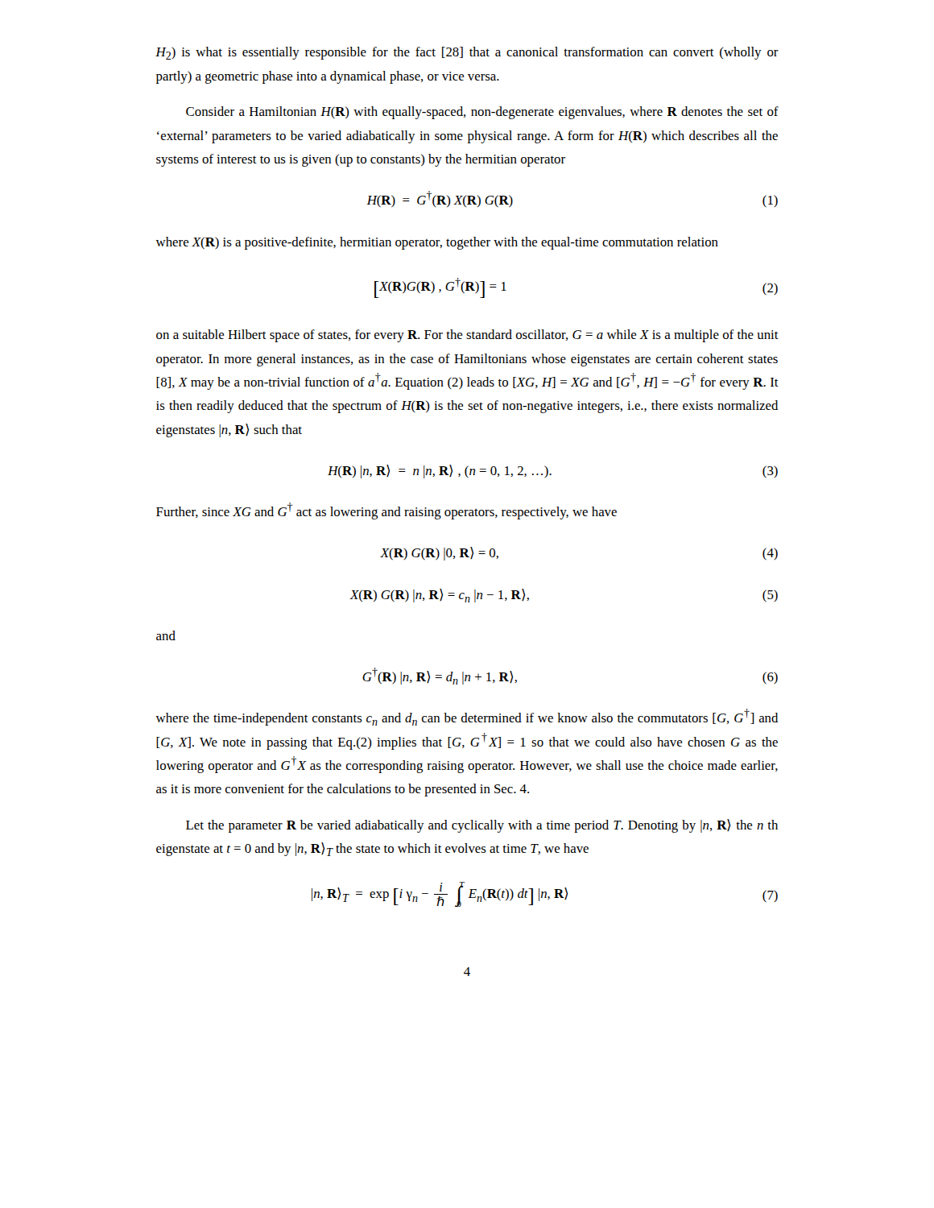H2) is what is essentially responsible for the fact [28] that a canonical transformation can convert (wholly or partly) a geometric phase into a dynamical phase, or vice versa.
Consider a Hamiltonian H(R) with equally-spaced, non-degenerate eigenvalues, where R denotes the set of ‘external’ parameters to be varied adiabatically in some physical range. A form for H(R) which describes all the systems of interest to us is given (up to constants) by the hermitian operator
H(R) = G†(R) X(R) G(R)
(1)
where X(R) is a positive-definite, hermitian operator, together with the equal-time commutation relation
[X(R)G(R) , G†(R)] = 1
(2)
on a suitable Hilbert space of states, for every R. For the standard oscillator, G = a while X is a multiple of the unit operator. In more general instances, as in the case of Hamiltonians whose eigenstates are certain coherent states [8], X may be a non-trivial function of a†a. Equation (2) leads to [XG, H] = XG and [G†, H] = −G† for every R. It is then readily deduced that the spectrum of H(R) is the set of non-negative integers, i.e., there exists normalized eigenstates |n, R⟩ such that
H(R) |n, R⟩ = n |n, R⟩ , (n = 0, 1, 2, …).
(3)
Further, since XG and G† act as lowering and raising operators, respectively, we have
X(R) G(R) |0, R⟩ = 0,
(4)
X(R) G(R) |n, R⟩ = cn |n − 1, R⟩,
(5)
and
G†(R) |n, R⟩ = dn |n + 1, R⟩,
(6)
where the time-independent constants cn and dn can be determined if we know also the commutators [G, G†] and [G, X]. We note in passing that Eq.(2) implies that [G, G†X] = 1 so that we could also have chosen G as the lowering operator and G†X as the corresponding raising operator. However, we shall use the choice made earlier, as it is more convenient for the calculations to be presented in Sec. 4.
Let the parameter R be varied adiabatically and cyclically with a time period T. Denoting by |n, R⟩ the n th eigenstate at t = 0 and by |n, R⟩T the state to which it evolves at time T, we have
|n, R⟩T = exp [i γn − iℏ ∫T 0 En(R(t)) dt] |n, R⟩
(7)
4